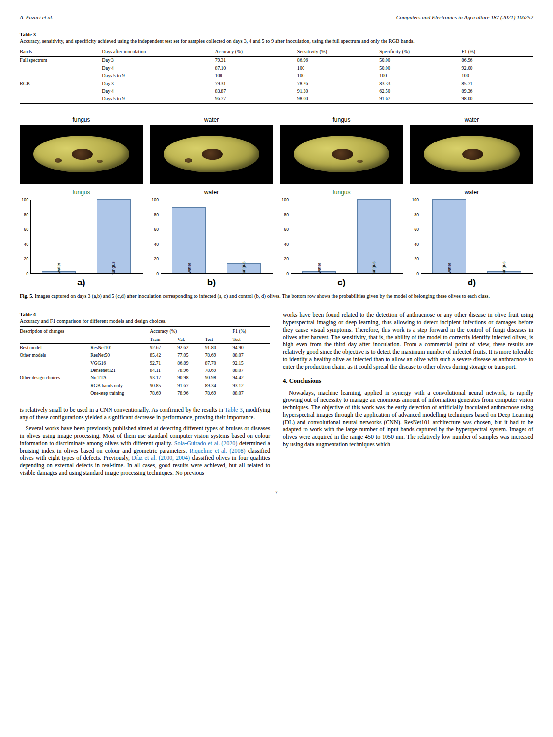A. Fazari et al.
Computers and Electronics in Agriculture 187 (2021) 106252
Table 3
Accuracy, sensitivity, and specificity achieved using the independent test set for samples collected on days 3, 4 and 5 to 9 after inoculation, using the full spectrum and only the RGB bands.
| Bands | Days after inoculation | Accuracy (%) | Sensitivity (%) | Specificity (%) | F1 (%) |
| --- | --- | --- | --- | --- | --- |
| Full spectrum | Day 3 | 79.31 | 86.96 | 50.00 | 86.96 |
| | Day 4 | 87.10 | 100 | 50.00 | 92.00 |
| | Days 5 to 9 | 100 | 100 | 100 | 100 |
| RGB | Day 3 | 79.31 | 78.26 | 83.33 | 85.71 |
| | Day 4 | 83.87 | 91.30 | 62.50 | 89.36 |
| | Days 5 to 9 | 96.77 | 98.00 | 91.67 | 98.00 |
fungus
water
fungus
water
fungus
100 80 60 40 20 0
water
fungus
a)
water
100 80 60 40 20 0
water
fungus
b)
fungus
100 80 60 40 20 0
water
fungus
c)
water
100 80 60 40 20 0
water
fungus
d)
Fig. 5. Images captured on days 3 (a,b) and 5 (c,d) after inoculation corresponding to infected (a, c) and control (b, d) olives. The bottom row shows the probabilities given by the model of belonging these olives to each class.
Table 4
Accuracy and F1 comparison for different models and design choices.
| Description of changes | Accuracy (%) | F1 (%) |
| --- | --- | --- |
| | | Train | Val. | Test | Test |
| Best model | ResNet101 | 92.67 | 92.62 | 91.80 | 94.90 |
| Other models | ResNet50 | 85.42 | 77.05 | 78.69 | 88.07 |
| | VGG16 | 92.71 | 86.89 | 87.70 | 92.15 |
| | Densenet121 | 84.11 | 78.96 | 78.69 | 88.07 |
| Other design choices | No TTA | 93.17 | 90.98 | 90.98 | 94.42 |
| | RGB bands only | 90.85 | 91.67 | 89.34 | 93.12 |
| | One-step training | 78.69 | 78.96 | 78.69 | 88.07 |
is relatively small to be used in a CNN conventionally. As confirmed by the results in Table 3, modifying any of these configurations yielded a significant decrease in performance, proving their importance.
Several works have been previously published aimed at detecting different types of bruises or diseases in olives using image processing. Most of them use standard computer vision systems based on colour information to discriminate among olives with different quality. Sola-Guirado et al. (2020) determined a bruising index in olives based on colour and geometric parameters. Riquelme et al. (2008) classified olives with eight types of defects. Previously, Díaz et al. (2000, 2004) classified olives in four qualities depending on external defects in real-time. In all cases, good results were achieved, but all related to visible damages and using standard image processing techniques. No previous
works have been found related to the detection of anthracnose or any other disease in olive fruit using hyperspectral imaging or deep learning, thus allowing to detect incipient infections or damages before they cause visual symptoms. Therefore, this work is a step forward in the control of fungi diseases in olives after harvest. The sensitivity, that is, the ability of the model to correctly identify infected olives, is high even from the third day after inoculation. From a commercial point of view, these results are relatively good since the objective is to detect the maximum number of infected fruits. It is more tolerable to identify a healthy olive as infected than to allow an olive with such a severe disease as anthracnose to enter the production chain, as it could spread the disease to other olives during storage or transport.
4. Conclusions
Nowadays, machine learning, applied in synergy with a convolutional neural network, is rapidly growing out of necessity to manage an enormous amount of information generates from computer vision techniques. The objective of this work was the early detection of artificially inoculated anthracnose using hyperspectral images through the application of advanced modelling techniques based on Deep Learning (DL) and convolutional neural networks (CNN). ResNet101 architecture was chosen, but it had to be adapted to work with the large number of input bands captured by the hyperspectral system. Images of olives were acquired in the range 450 to 1050 nm. The relatively low number of samples was increased by using data augmentation techniques which
7